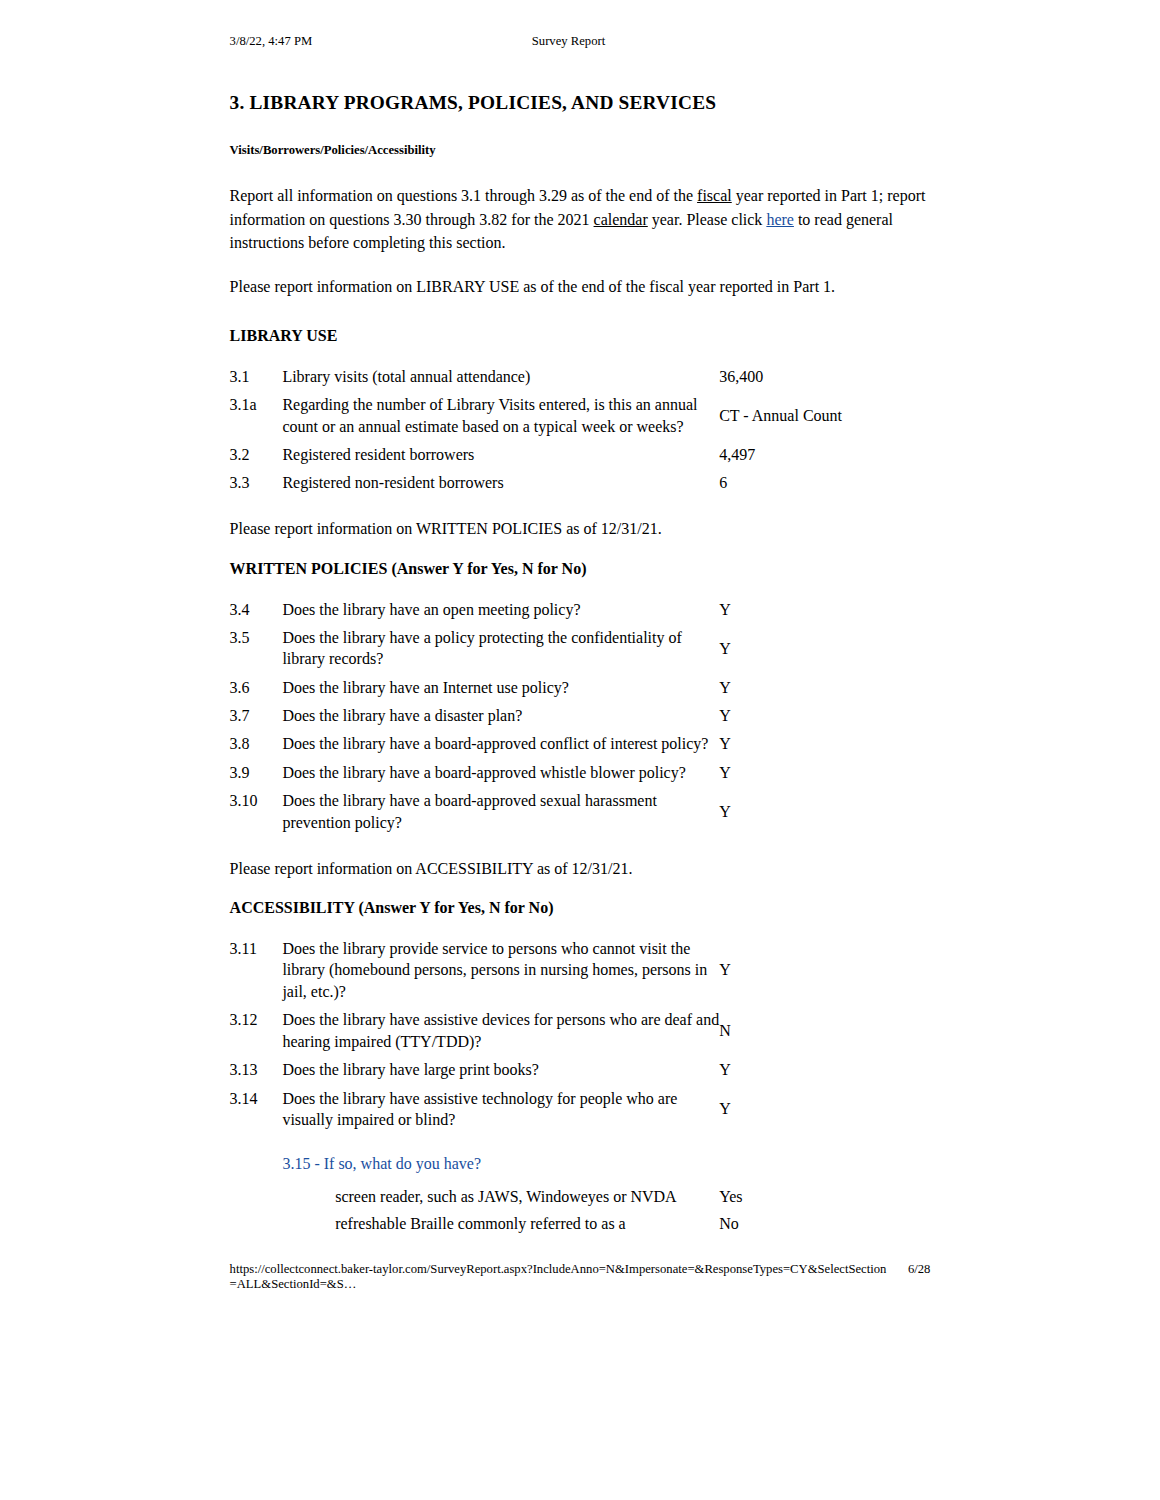3/8/22, 4:47 PM
Survey Report
3. LIBRARY PROGRAMS, POLICIES, AND SERVICES
Visits/Borrowers/Policies/Accessibility
Report all information on questions 3.1 through 3.29 as of the end of the fiscal year reported in Part 1; report information on questions 3.30 through 3.82 for the 2021 calendar year. Please click here to read general instructions before completing this section.
Please report information on LIBRARY USE as of the end of the fiscal year reported in Part 1.
LIBRARY USE
| 3.1 | Library visits (total annual attendance) | 36,400 |
| 3.1a | Regarding the number of Library Visits entered, is this an annual count or an annual estimate based on a typical week or weeks? | CT - Annual Count |
| 3.2 | Registered resident borrowers | 4,497 |
| 3.3 | Registered non-resident borrowers | 6 |
Please report information on WRITTEN POLICIES as of 12/31/21.
WRITTEN POLICIES (Answer Y for Yes, N for No)
| 3.4 | Does the library have an open meeting policy? | Y |
| 3.5 | Does the library have a policy protecting the confidentiality of library records? | Y |
| 3.6 | Does the library have an Internet use policy? | Y |
| 3.7 | Does the library have a disaster plan? | Y |
| 3.8 | Does the library have a board-approved conflict of interest policy? | Y |
| 3.9 | Does the library have a board-approved whistle blower policy? | Y |
| 3.10 | Does the library have a board-approved sexual harassment prevention policy? | Y |
Please report information on ACCESSIBILITY as of 12/31/21.
ACCESSIBILITY (Answer Y for Yes, N for No)
| 3.11 | Does the library provide service to persons who cannot visit the library (homebound persons, persons in nursing homes, persons in jail, etc.)? | Y |
| 3.12 | Does the library have assistive devices for persons who are deaf and hearing impaired (TTY/TDD)? | N |
| 3.13 | Does the library have large print books? | Y |
| 3.14 | Does the library have assistive technology for people who are visually impaired or blind? | Y |
3.15 - If so, what do you have?
| screen reader, such as JAWS, Windoweyes or NVDA | Yes |
| refreshable Braille commonly referred to as a | No |
6/28 https://collectconnect.baker-taylor.com/SurveyReport.aspx?IncludeAnno=N&Impersonate=&ResponseTypes=CY&SelectSection=ALL&SectionId=&S…